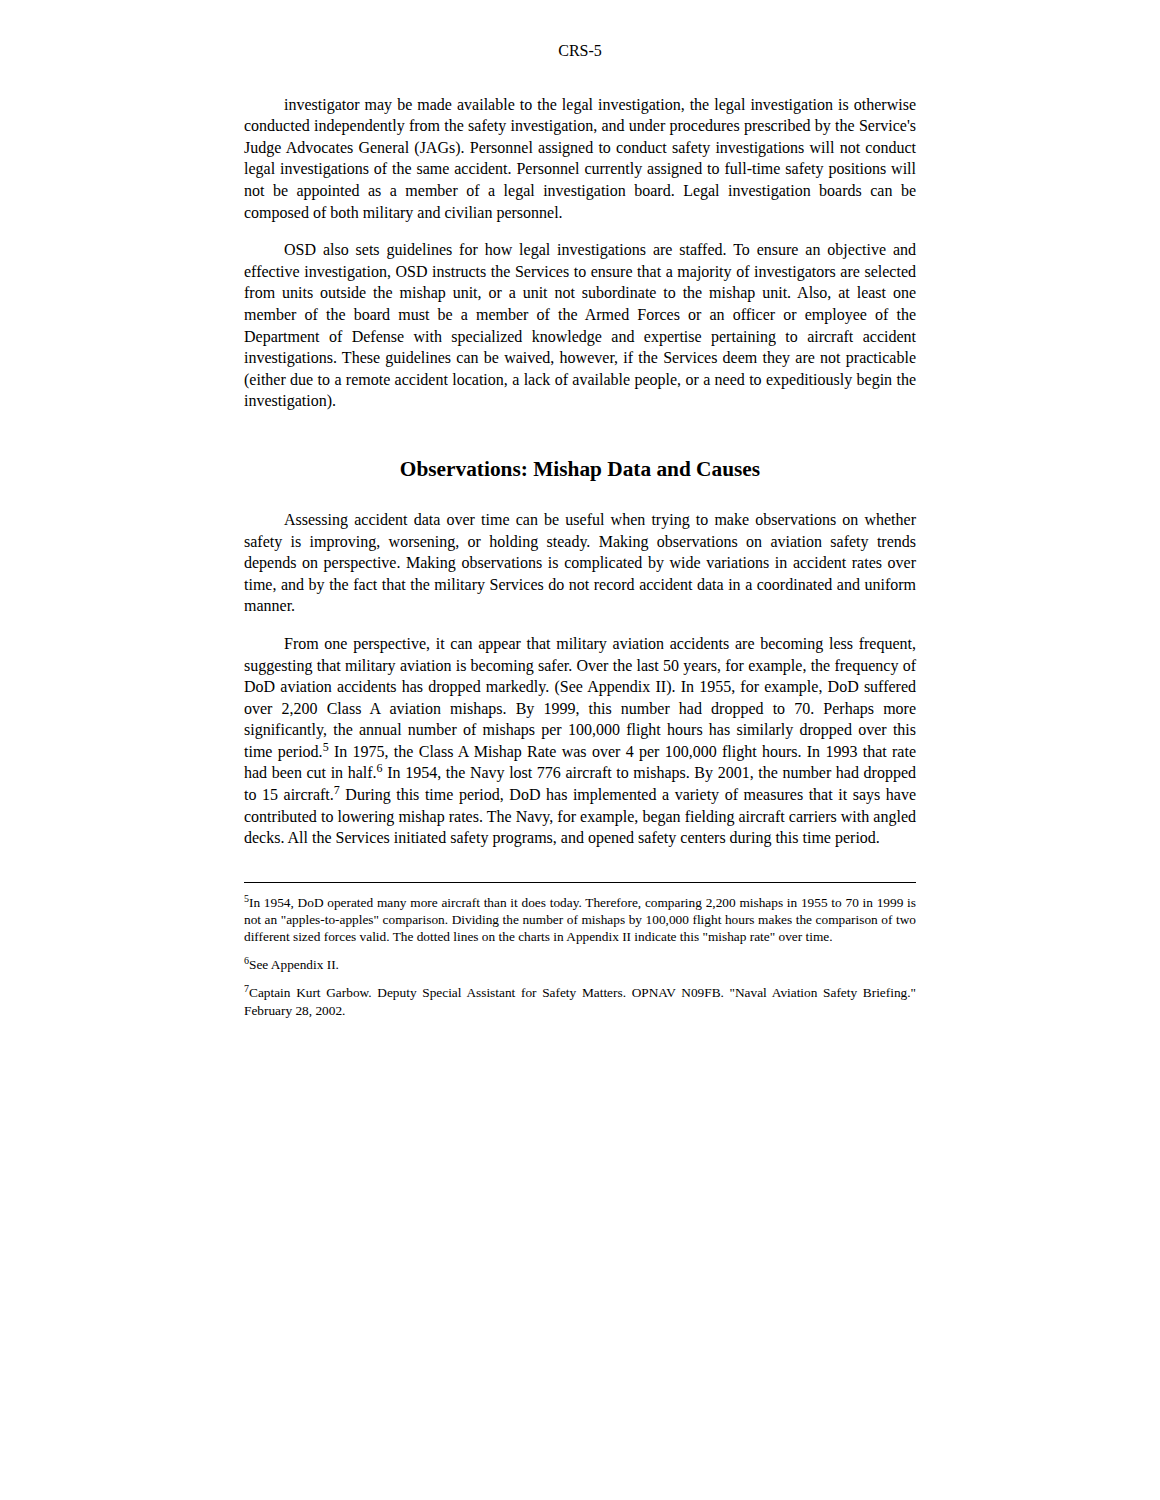CRS-5
investigator may be made available to the legal investigation, the legal investigation is otherwise conducted independently from the safety investigation, and under procedures prescribed by the Service's Judge Advocates General (JAGs). Personnel assigned to conduct safety investigations will not conduct legal investigations of the same accident. Personnel currently assigned to full-time safety positions will not be appointed as a member of a legal investigation board. Legal investigation boards can be composed of both military and civilian personnel.
OSD also sets guidelines for how legal investigations are staffed. To ensure an objective and effective investigation, OSD instructs the Services to ensure that a majority of investigators are selected from units outside the mishap unit, or a unit not subordinate to the mishap unit. Also, at least one member of the board must be a member of the Armed Forces or an officer or employee of the Department of Defense with specialized knowledge and expertise pertaining to aircraft accident investigations. These guidelines can be waived, however, if the Services deem they are not practicable (either due to a remote accident location, a lack of available people, or a need to expeditiously begin the investigation).
Observations: Mishap Data and Causes
Assessing accident data over time can be useful when trying to make observations on whether safety is improving, worsening, or holding steady. Making observations on aviation safety trends depends on perspective. Making observations is complicated by wide variations in accident rates over time, and by the fact that the military Services do not record accident data in a coordinated and uniform manner.
From one perspective, it can appear that military aviation accidents are becoming less frequent, suggesting that military aviation is becoming safer. Over the last 50 years, for example, the frequency of DoD aviation accidents has dropped markedly. (See Appendix II). In 1955, for example, DoD suffered over 2,200 Class A aviation mishaps. By 1999, this number had dropped to 70. Perhaps more significantly, the annual number of mishaps per 100,000 flight hours has similarly dropped over this time period.5 In 1975, the Class A Mishap Rate was over 4 per 100,000 flight hours. In 1993 that rate had been cut in half.6 In 1954, the Navy lost 776 aircraft to mishaps. By 2001, the number had dropped to 15 aircraft.7 During this time period, DoD has implemented a variety of measures that it says have contributed to lowering mishap rates. The Navy, for example, began fielding aircraft carriers with angled decks. All the Services initiated safety programs, and opened safety centers during this time period.
5In 1954, DoD operated many more aircraft than it does today. Therefore, comparing 2,200 mishaps in 1955 to 70 in 1999 is not an "apples-to-apples" comparison. Dividing the number of mishaps by 100,000 flight hours makes the comparison of two different sized forces valid. The dotted lines on the charts in Appendix II indicate this "mishap rate" over time.
6See Appendix II.
7Captain Kurt Garbow. Deputy Special Assistant for Safety Matters. OPNAV N09FB. "Naval Aviation Safety Briefing." February 28, 2002.